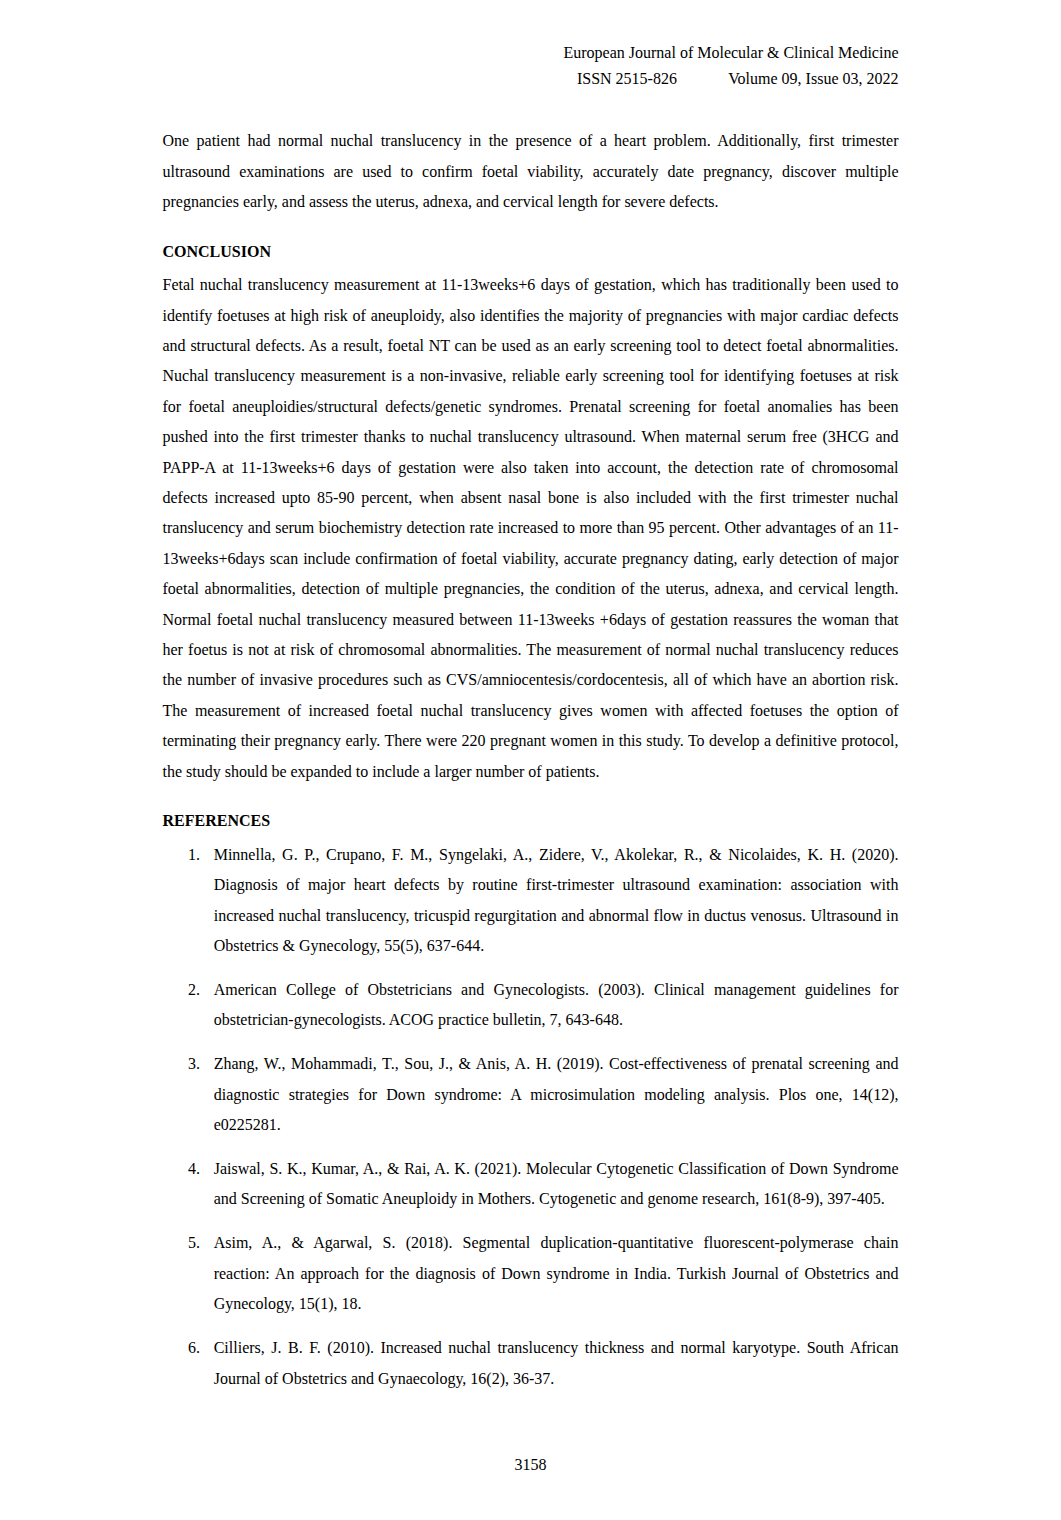European Journal of Molecular & Clinical Medicine ISSN 2515-826 Volume 09, Issue 03, 2022
One patient had normal nuchal translucency in the presence of a heart problem. Additionally, first trimester ultrasound examinations are used to confirm foetal viability, accurately date pregnancy, discover multiple pregnancies early, and assess the uterus, adnexa, and cervical length for severe defects.
Conclusion
Fetal nuchal translucency measurement at 11-13weeks+6 days of gestation, which has traditionally been used to identify foetuses at high risk of aneuploidy, also identifies the majority of pregnancies with major cardiac defects and structural defects. As a result, foetal NT can be used as an early screening tool to detect foetal abnormalities. Nuchal translucency measurement is a non-invasive, reliable early screening tool for identifying foetuses at risk for foetal aneuploidies/structural defects/genetic syndromes. Prenatal screening for foetal anomalies has been pushed into the first trimester thanks to nuchal translucency ultrasound. When maternal serum free (3HCG and PAPP-A at 11-13weeks+6 days of gestation were also taken into account, the detection rate of chromosomal defects increased upto 85-90 percent, when absent nasal bone is also included with the first trimester nuchal translucency and serum biochemistry detection rate increased to more than 95 percent. Other advantages of an 11-13weeks+6days scan include confirmation of foetal viability, accurate pregnancy dating, early detection of major foetal abnormalities, detection of multiple pregnancies, the condition of the uterus, adnexa, and cervical length. Normal foetal nuchal translucency measured between 11-13weeks +6days of gestation reassures the woman that her foetus is not at risk of chromosomal abnormalities. The measurement of normal nuchal translucency reduces the number of invasive procedures such as CVS/amniocentesis/cordocentesis, all of which have an abortion risk. The measurement of increased foetal nuchal translucency gives women with affected foetuses the option of terminating their pregnancy early. There were 220 pregnant women in this study. To develop a definitive protocol, the study should be expanded to include a larger number of patients.
References
Minnella, G. P., Crupano, F. M., Syngelaki, A., Zidere, V., Akolekar, R., & Nicolaides, K. H. (2020). Diagnosis of major heart defects by routine first-trimester ultrasound examination: association with increased nuchal translucency, tricuspid regurgitation and abnormal flow in ductus venosus. Ultrasound in Obstetrics & Gynecology, 55(5), 637-644.
American College of Obstetricians and Gynecologists. (2003). Clinical management guidelines for obstetrician-gynecologists. ACOG practice bulletin, 7, 643-648.
Zhang, W., Mohammadi, T., Sou, J., & Anis, A. H. (2019). Cost-effectiveness of prenatal screening and diagnostic strategies for Down syndrome: A microsimulation modeling analysis. Plos one, 14(12), e0225281.
Jaiswal, S. K., Kumar, A., & Rai, A. K. (2021). Molecular Cytogenetic Classification of Down Syndrome and Screening of Somatic Aneuploidy in Mothers. Cytogenetic and genome research, 161(8-9), 397-405.
Asim, A., & Agarwal, S. (2018). Segmental duplication-quantitative fluorescent-polymerase chain reaction: An approach for the diagnosis of Down syndrome in India. Turkish Journal of Obstetrics and Gynecology, 15(1), 18.
Cilliers, J. B. F. (2010). Increased nuchal translucency thickness and normal karyotype. South African Journal of Obstetrics and Gynaecology, 16(2), 36-37.
3158